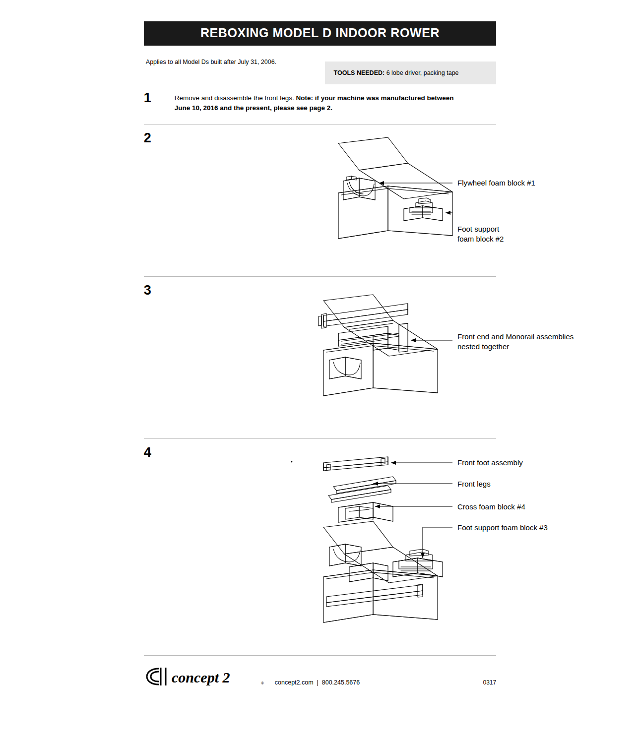REBOXING MODEL D INDOOR ROWER
Applies to all Model Ds built after July 31, 2006.
TOOLS NEEDED: 6 lobe driver, packing tape
1
Remove and disassemble the front legs. Note: if your machine was manufactured between June 10, 2016 and the present, please see page 2.
2
Flywheel foam block #1 Foot support foam block #2
3
Front end and Monorail assemblies nested together
4
Front foot assembly Front legs Cross foam block #4 Foot support foam block #3
concept 2 ®
concept2.com | 800.245.5676
0317